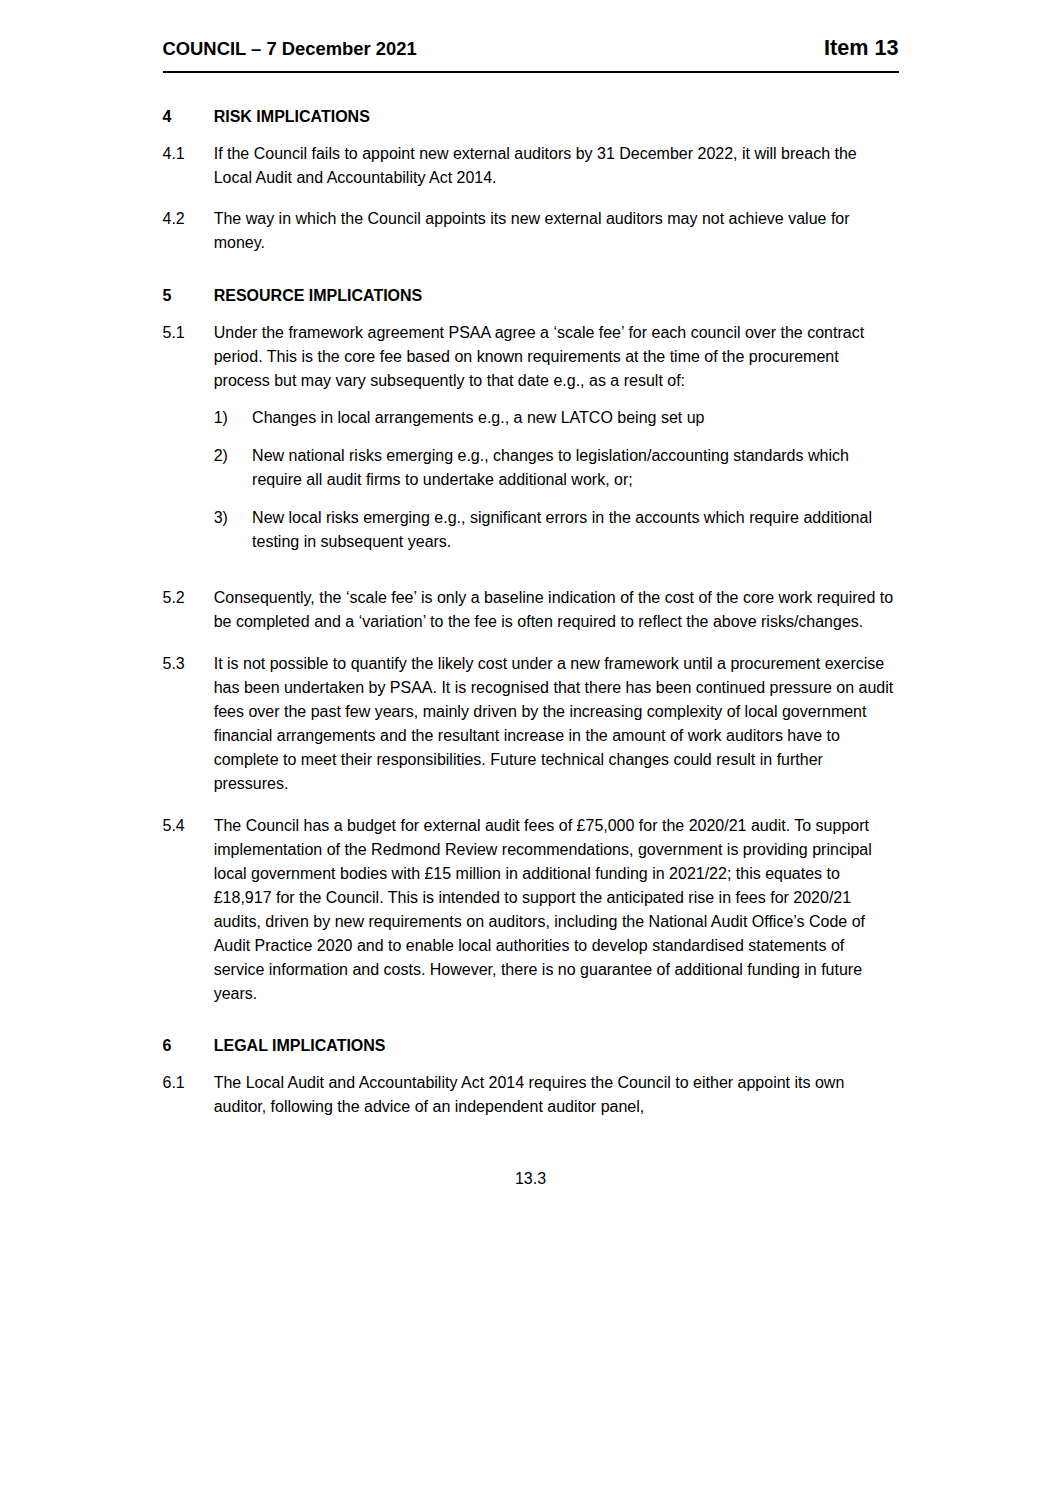COUNCIL – 7 December 2021 Item 13
4 RISK IMPLICATIONS
4.1
If the Council fails to appoint new external auditors by 31 December 2022, it will breach the Local Audit and Accountability Act 2014.
4.2
The way in which the Council appoints its new external auditors may not achieve value for money.
5 RESOURCE IMPLICATIONS
5.1
Under the framework agreement PSAA agree a ‘scale fee’ for each council over the contract period. This is the core fee based on known requirements at the time of the procurement process but may vary subsequently to that date e.g., as a result of:
1) Changes in local arrangements e.g., a new LATCO being set up
2) New national risks emerging e.g., changes to legislation/accounting standards which require all audit firms to undertake additional work, or;
3) New local risks emerging e.g., significant errors in the accounts which require additional testing in subsequent years.
5.2
Consequently, the ‘scale fee’ is only a baseline indication of the cost of the core work required to be completed and a ‘variation’ to the fee is often required to reflect the above risks/changes.
5.3
It is not possible to quantify the likely cost under a new framework until a procurement exercise has been undertaken by PSAA. It is recognised that there has been continued pressure on audit fees over the past few years, mainly driven by the increasing complexity of local government financial arrangements and the resultant increase in the amount of work auditors have to complete to meet their responsibilities. Future technical changes could result in further pressures.
5.4
The Council has a budget for external audit fees of £75,000 for the 2020/21 audit. To support implementation of the Redmond Review recommendations, government is providing principal local government bodies with £15 million in additional funding in 2021/22; this equates to £18,917 for the Council. This is intended to support the anticipated rise in fees for 2020/21 audits, driven by new requirements on auditors, including the National Audit Office’s Code of Audit Practice 2020 and to enable local authorities to develop standardised statements of service information and costs. However, there is no guarantee of additional funding in future years.
6 LEGAL IMPLICATIONS
6.1
The Local Audit and Accountability Act 2014 requires the Council to either appoint its own auditor, following the advice of an independent auditor panel,
13.3